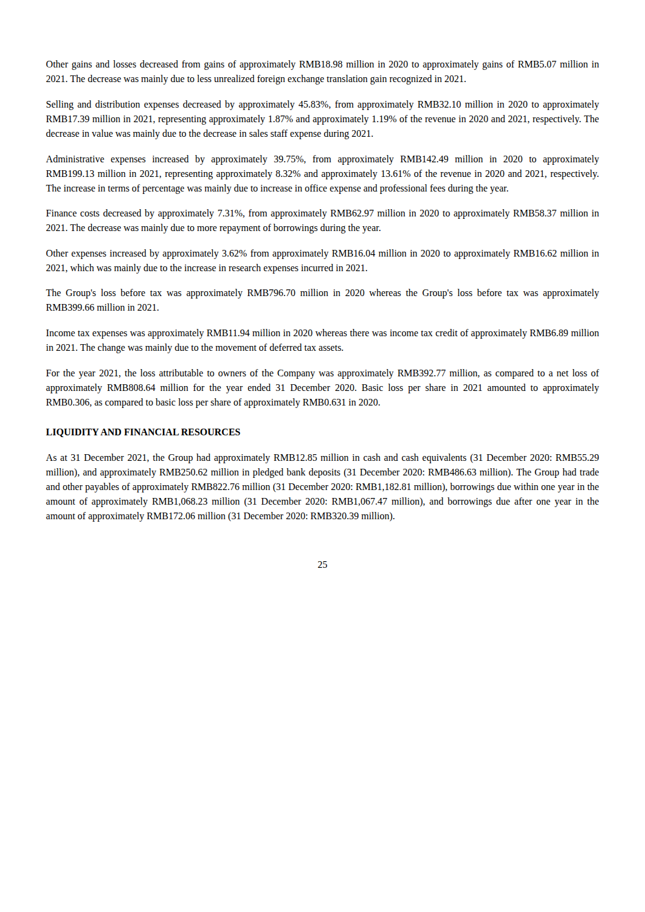Other gains and losses decreased from gains of approximately RMB18.98 million in 2020 to approximately gains of RMB5.07 million in 2021. The decrease was mainly due to less unrealized foreign exchange translation gain recognized in 2021.
Selling and distribution expenses decreased by approximately 45.83%, from approximately RMB32.10 million in 2020 to approximately RMB17.39 million in 2021, representing approximately 1.87% and approximately 1.19% of the revenue in 2020 and 2021, respectively. The decrease in value was mainly due to the decrease in sales staff expense during 2021.
Administrative expenses increased by approximately 39.75%, from approximately RMB142.49 million in 2020 to approximately RMB199.13 million in 2021, representing approximately 8.32% and approximately 13.61% of the revenue in 2020 and 2021, respectively. The increase in terms of percentage was mainly due to increase in office expense and professional fees during the year.
Finance costs decreased by approximately 7.31%, from approximately RMB62.97 million in 2020 to approximately RMB58.37 million in 2021. The decrease was mainly due to more repayment of borrowings during the year.
Other expenses increased by approximately 3.62% from approximately RMB16.04 million in 2020 to approximately RMB16.62 million in 2021, which was mainly due to the increase in research expenses incurred in 2021.
The Group's loss before tax was approximately RMB796.70 million in 2020 whereas the Group's loss before tax was approximately RMB399.66 million in 2021.
Income tax expenses was approximately RMB11.94 million in 2020 whereas there was income tax credit of approximately RMB6.89 million in 2021. The change was mainly due to the movement of deferred tax assets.
For the year 2021, the loss attributable to owners of the Company was approximately RMB392.77 million, as compared to a net loss of approximately RMB808.64 million for the year ended 31 December 2020. Basic loss per share in 2021 amounted to approximately RMB0.306, as compared to basic loss per share of approximately RMB0.631 in 2020.
LIQUIDITY AND FINANCIAL RESOURCES
As at 31 December 2021, the Group had approximately RMB12.85 million in cash and cash equivalents (31 December 2020: RMB55.29 million), and approximately RMB250.62 million in pledged bank deposits (31 December 2020: RMB486.63 million). The Group had trade and other payables of approximately RMB822.76 million (31 December 2020: RMB1,182.81 million), borrowings due within one year in the amount of approximately RMB1,068.23 million (31 December 2020: RMB1,067.47 million), and borrowings due after one year in the amount of approximately RMB172.06 million (31 December 2020: RMB320.39 million).
25